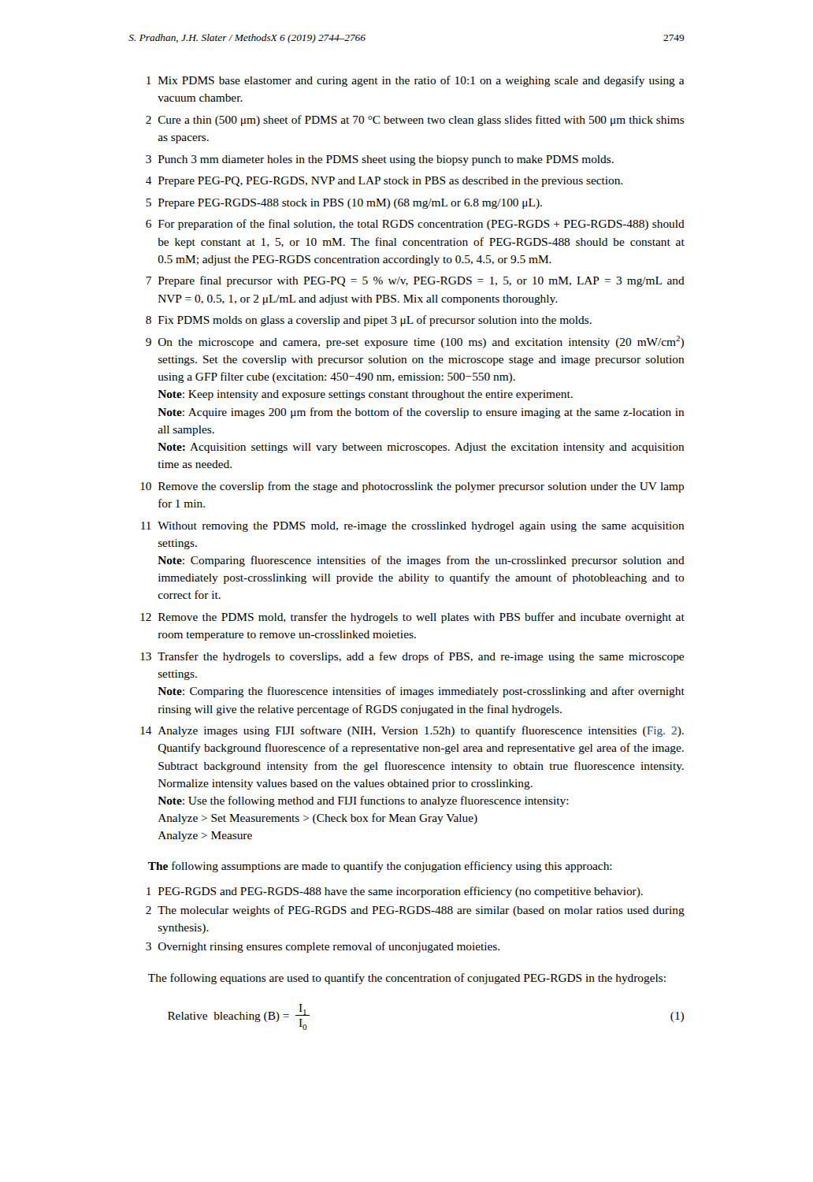S. Pradhan, J.H. Slater / MethodsX 6 (2019) 2744–2766 2749
Mix PDMS base elastomer and curing agent in the ratio of 10:1 on a weighing scale and degasify using a vacuum chamber.
Cure a thin (500 μm) sheet of PDMS at 70 °C between two clean glass slides fitted with 500 μm thick shims as spacers.
Punch 3 mm diameter holes in the PDMS sheet using the biopsy punch to make PDMS molds.
Prepare PEG-PQ, PEG-RGDS, NVP and LAP stock in PBS as described in the previous section.
Prepare PEG-RGDS-488 stock in PBS (10 mM) (68 mg/mL or 6.8 mg/100 μL).
For preparation of the final solution, the total RGDS concentration (PEG-RGDS + PEG-RGDS-488) should be kept constant at 1, 5, or 10 mM. The final concentration of PEG-RGDS-488 should be constant at 0.5 mM; adjust the PEG-RGDS concentration accordingly to 0.5, 4.5, or 9.5 mM.
Prepare final precursor with PEG-PQ = 5 % w/v, PEG-RGDS = 1, 5, or 10 mM, LAP = 3 mg/mL and NVP = 0, 0.5, 1, or 2 μL/mL and adjust with PBS. Mix all components thoroughly.
Fix PDMS molds on glass a coverslip and pipet 3 μL of precursor solution into the molds.
On the microscope and camera, pre-set exposure time (100 ms) and excitation intensity (20 mW/cm2) settings. Set the coverslip with precursor solution on the microscope stage and image precursor solution using a GFP filter cube (excitation: 450−490 nm, emission: 500−550 nm). Note: Keep intensity and exposure settings constant throughout the entire experiment. Note: Acquire images 200 μm from the bottom of the coverslip to ensure imaging at the same z-location in all samples. Note: Acquisition settings will vary between microscopes. Adjust the excitation intensity and acquisition time as needed.
Remove the coverslip from the stage and photocrosslink the polymer precursor solution under the UV lamp for 1 min.
Without removing the PDMS mold, re-image the crosslinked hydrogel again using the same acquisition settings. Note: Comparing fluorescence intensities of the images from the un-crosslinked precursor solution and immediately post-crosslinking will provide the ability to quantify the amount of photobleaching and to correct for it.
Remove the PDMS mold, transfer the hydrogels to well plates with PBS buffer and incubate overnight at room temperature to remove un-crosslinked moieties.
Transfer the hydrogels to coverslips, add a few drops of PBS, and re-image using the same microscope settings. Note: Comparing the fluorescence intensities of images immediately post-crosslinking and after overnight rinsing will give the relative percentage of RGDS conjugated in the final hydrogels.
Analyze images using FIJI software (NIH, Version 1.52h) to quantify fluorescence intensities (Fig. 2). Quantify background fluorescence of a representative non-gel area and representative gel area of the image. Subtract background intensity from the gel fluorescence intensity to obtain true fluorescence intensity. Normalize intensity values based on the values obtained prior to crosslinking. Note: Use the following method and FIJI functions to analyze fluorescence intensity: Analyze > Set Measurements > (Check box for Mean Gray Value) Analyze > Measure
The following assumptions are made to quantify the conjugation efficiency using this approach:
PEG-RGDS and PEG-RGDS-488 have the same incorporation efficiency (no competitive behavior).
The molecular weights of PEG-RGDS and PEG-RGDS-488 are similar (based on molar ratios used during synthesis).
Overnight rinsing ensures complete removal of unconjugated moieties.
The following equations are used to quantify the concentration of conjugated PEG-RGDS in the hydrogels:
Relative bleaching (B) = I1 I0 (1)